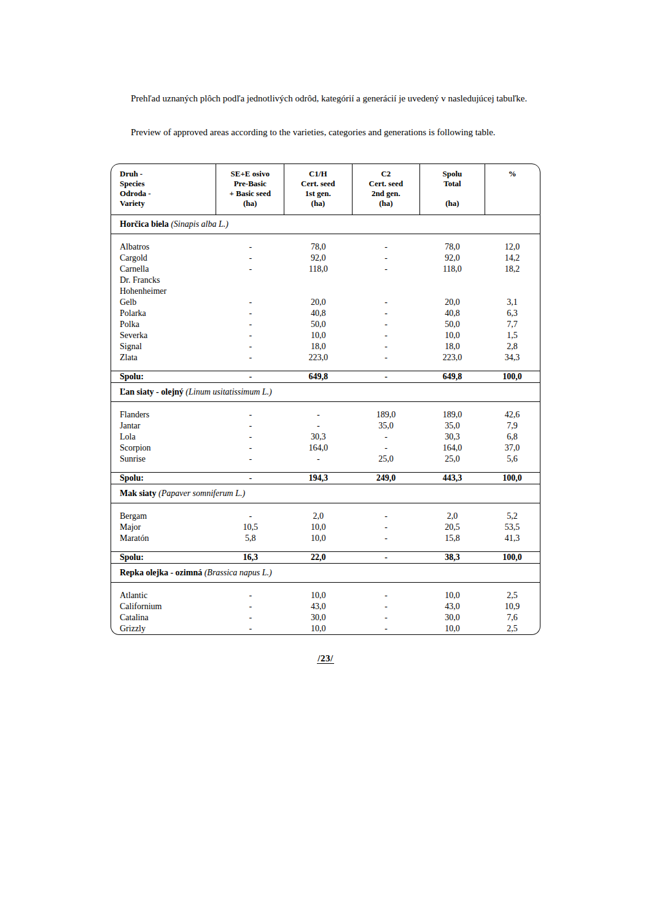Prehľad uznaných plôch podľa jednotlivých odrôd, kategórií a generácií je uvedený v nasledujúcej tabuľke.
Preview of approved areas according to the varieties, categories and generations is following table.
| Druh - Species Odroda - Variety | SE+E osivo Pre-Basic + Basic seed (ha) | C1/H Cert. seed 1st gen. (ha) | C2 Cert. seed 2nd gen. (ha) | Spolu Total (ha) | % |
Horčica biela (Sinapis alba L.)
| Albatros | - | 78,0 | - | 78,0 | 12,0 |
| Cargold | - | 92,0 | - | 92,0 | 14,2 |
| Carnella | - | 118,0 | - | 118,0 | 18,2 |
| Dr. Francks | | | | | |
| Hohenheimer | | | | | |
| Gelb | - | 20,0 | - | 20,0 | 3,1 |
| Polarka | - | 40,8 | - | 40,8 | 6,3 |
| Polka | - | 50,0 | - | 50,0 | 7,7 |
| Severka | - | 10,0 | - | 10,0 | 1,5 |
| Signal | - | 18,0 | - | 18,0 | 2,8 |
| Zlata | - | 223,0 | - | 223,0 | 34,3 |
| Spolu: | - | 649,8 | - | 649,8 | 100,0 |
Ľan siaty - olejný (Linum usitatissimum L.)
| Flanders | - | - | 189,0 | 189,0 | 42,6 |
| Jantar | - | - | 35,0 | 35,0 | 7,9 |
| Lola | - | 30,3 | - | 30,3 | 6,8 |
| Scorpion | - | 164,0 | - | 164,0 | 37,0 |
| Sunrise | - | - | 25,0 | 25,0 | 5,6 |
| Spolu: | - | 194,3 | 249,0 | 443,3 | 100,0 |
Mak siaty (Papaver somniferum L.)
| Bergam | - | 2,0 | - | 2,0 | 5,2 |
| Major | 10,5 | 10,0 | - | 20,5 | 53,5 |
| Maratón | 5,8 | 10,0 | - | 15,8 | 41,3 |
| Spolu: | 16,3 | 22,0 | - | 38,3 | 100,0 |
Repka olejka - ozimná (Brassica napus L.)
| Atlantic | - | 10,0 | - | 10,0 | 2,5 |
| Californium | - | 43,0 | - | 43,0 | 10,9 |
| Catalina | - | 30,0 | - | 30,0 | 7,6 |
| Grizzly | - | 10,0 | - | 10,0 | 2,5 |
/23/